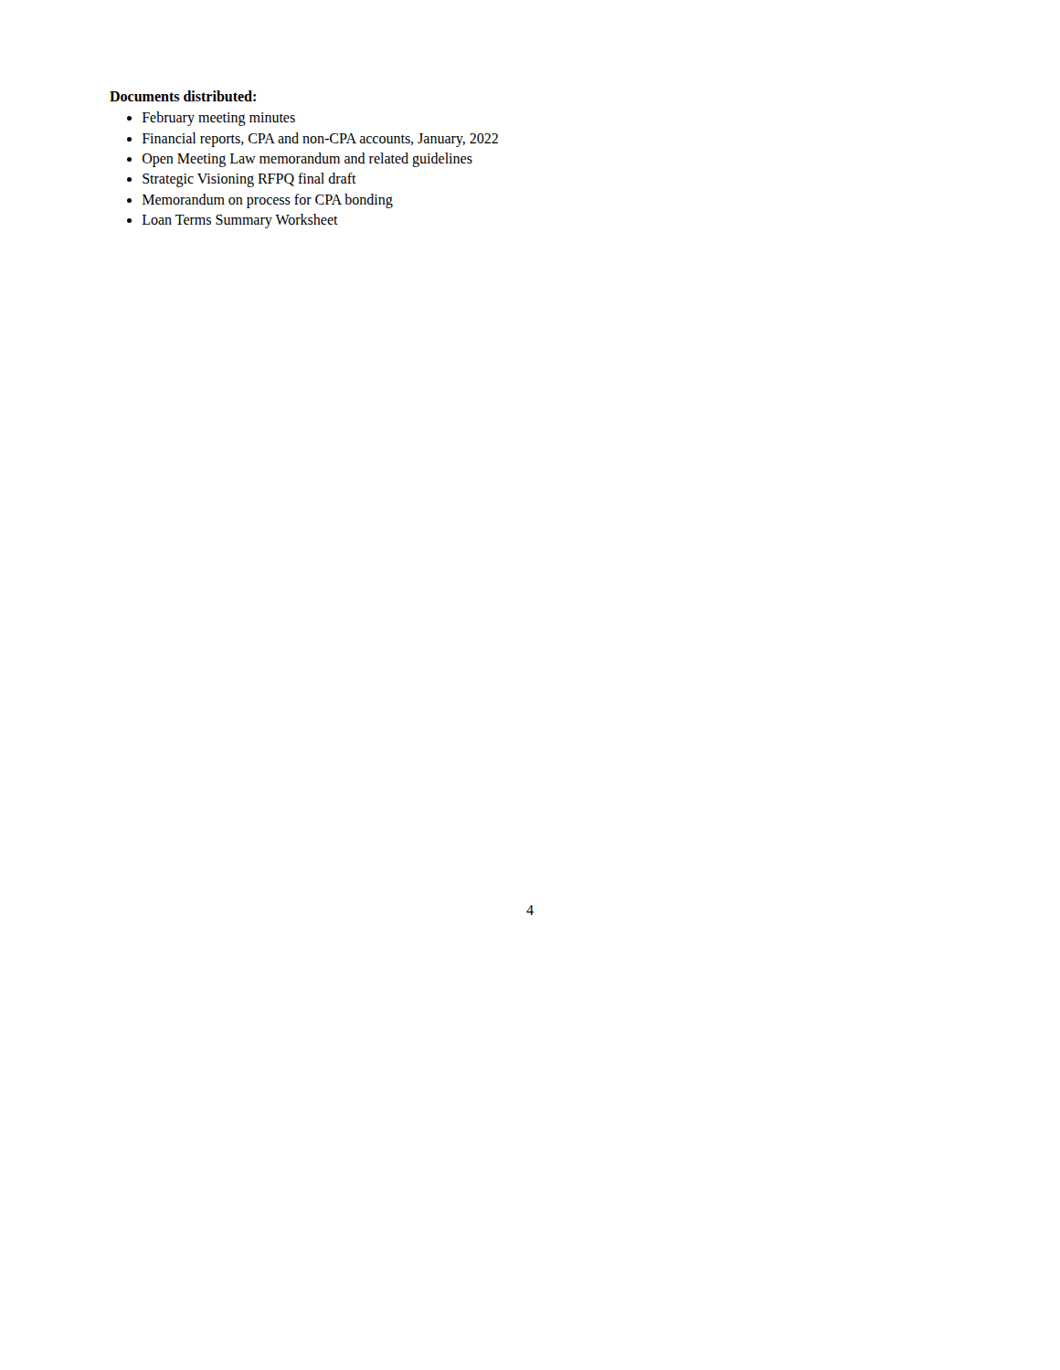Documents distributed:
February meeting minutes
Financial reports, CPA and non-CPA accounts, January, 2022
Open Meeting Law memorandum and related guidelines
Strategic Visioning RFPQ final draft
Memorandum on process for CPA bonding
Loan Terms Summary Worksheet
4